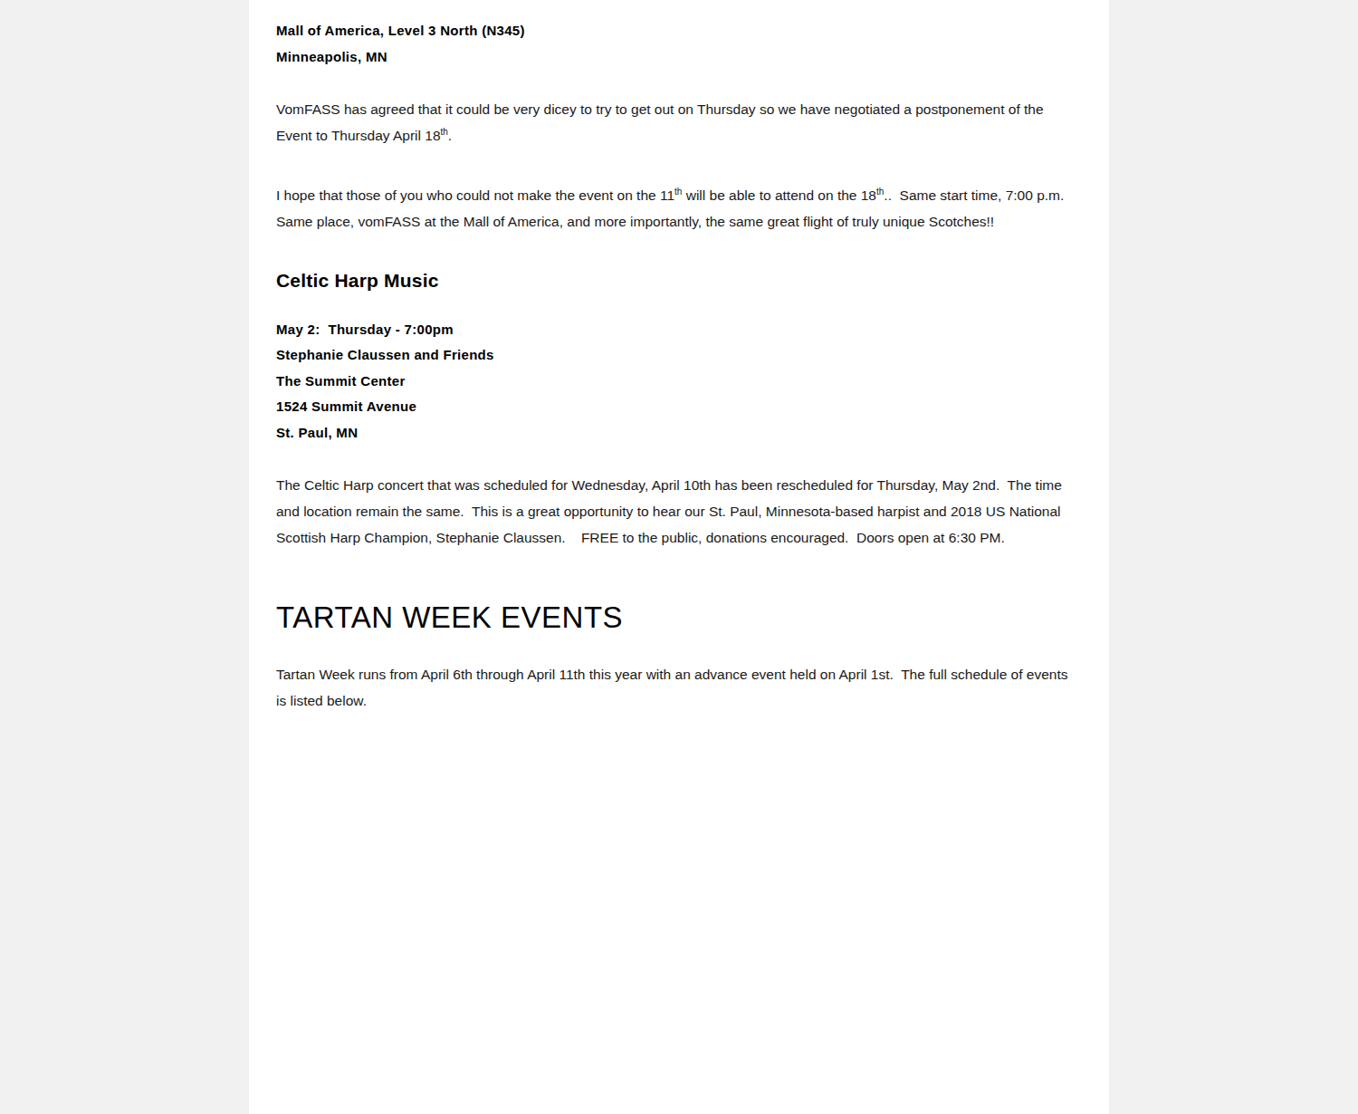Mall of America, Level 3 North (N345)
Minneapolis, MN
VomFASS has agreed that it could be very dicey to try to get out on Thursday so we have negotiated a postponement of the Event to Thursday April 18th.
I hope that those of you who could not make the event on the 11th will be able to attend on the 18th.. Same start time, 7:00 p.m. Same place, vomFASS at the Mall of America, and more importantly, the same great flight of truly unique Scotches!!
Celtic Harp Music
May 2: Thursday - 7:00pm
Stephanie Claussen and Friends
The Summit Center
1524 Summit Avenue
St. Paul, MN
The Celtic Harp concert that was scheduled for Wednesday, April 10th has been rescheduled for Thursday, May 2nd. The time and location remain the same. This is a great opportunity to hear our St. Paul, Minnesota-based harpist and 2018 US National Scottish Harp Champion, Stephanie Claussen. FREE to the public, donations encouraged. Doors open at 6:30 PM.
TARTAN WEEK EVENTS
Tartan Week runs from April 6th through April 11th this year with an advance event held on April 1st. The full schedule of events is listed below.